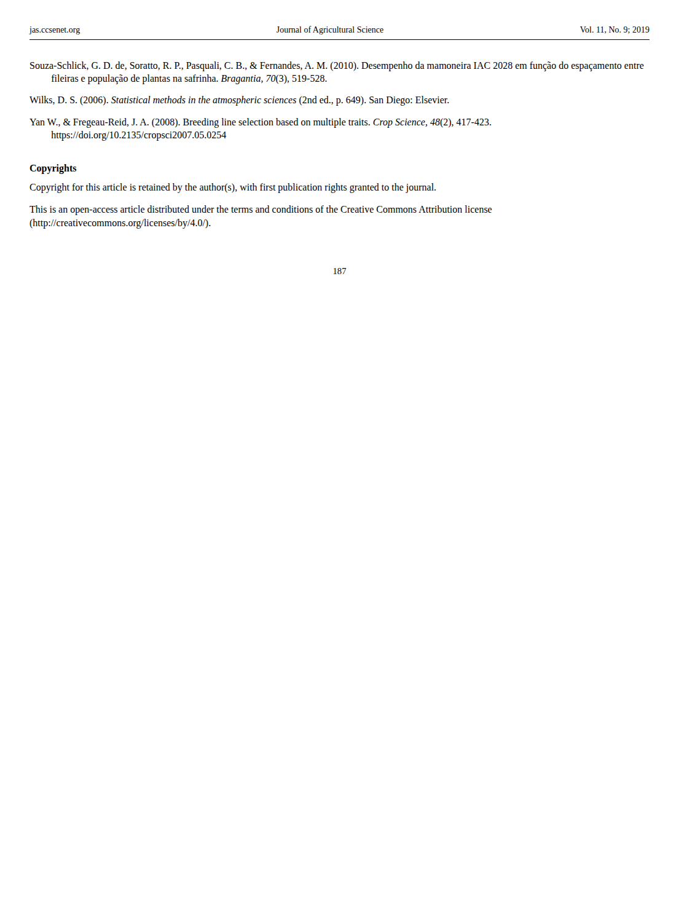jas.ccsenet.org Journal of Agricultural Science Vol. 11, No. 9; 2019
Souza-Schlick, G. D. de, Soratto, R. P., Pasquali, C. B., & Fernandes, A. M. (2010). Desempenho da mamoneira IAC 2028 em função do espaçamento entre fileiras e população de plantas na safrinha. Bragantia, 70(3), 519-528.
Wilks, D. S. (2006). Statistical methods in the atmospheric sciences (2nd ed., p. 649). San Diego: Elsevier.
Yan W., & Fregeau-Reid, J. A. (2008). Breeding line selection based on multiple traits. Crop Science, 48(2), 417-423. https://doi.org/10.2135/cropsci2007.05.0254
Copyrights
Copyright for this article is retained by the author(s), with first publication rights granted to the journal.
This is an open-access article distributed under the terms and conditions of the Creative Commons Attribution license (http://creativecommons.org/licenses/by/4.0/).
187